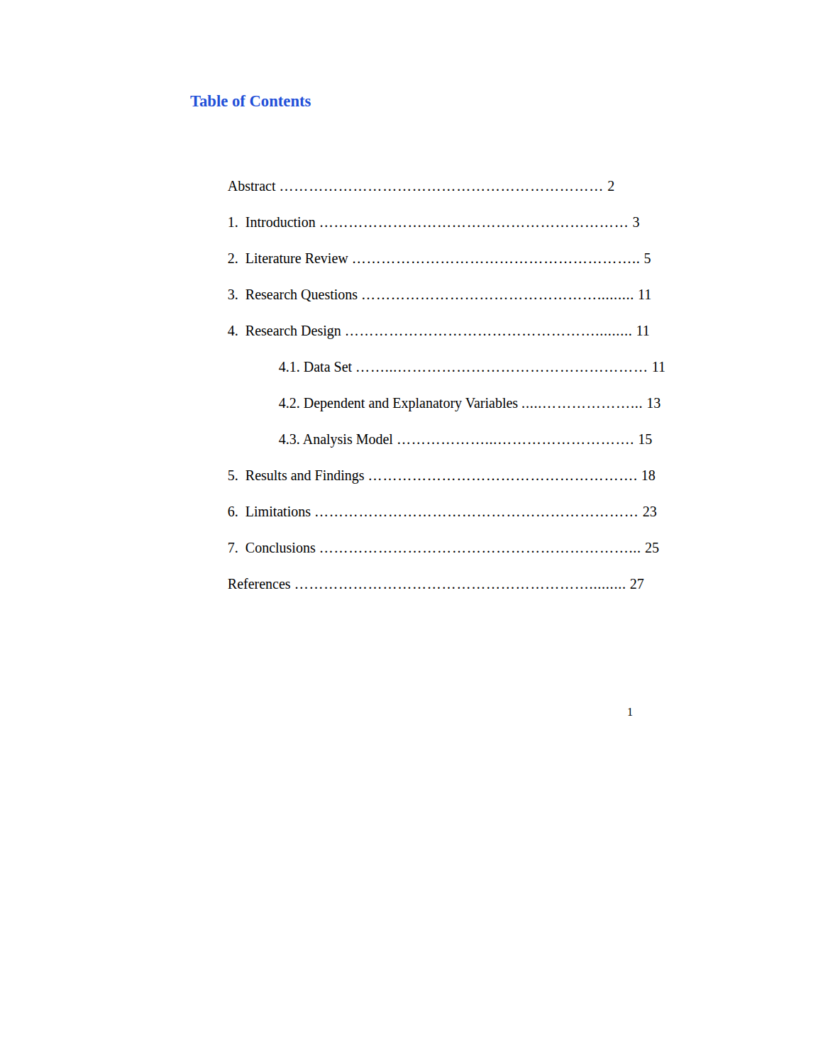Table of Contents
Abstract ………………………………………………………… 2
1. Introduction ……………………………………………………… 3
2. Literature Review ………………………………………………….. 5
3. Research Questions …………………………………………......... 11
4. Research Design ……………………………………………......... 11
4.1. Data Set ……...…………………………………………… 11
4.2. Dependent and Explanatory Variables .....………………... 13
4.3. Analysis Model ………………...………………………. 15
5. Results and Findings ………………………………………………. 18
6. Limitations ………………………………………………………… 23
7. Conclusions ………………………………………………………... 25
References ……………………………………………………......... 27
1